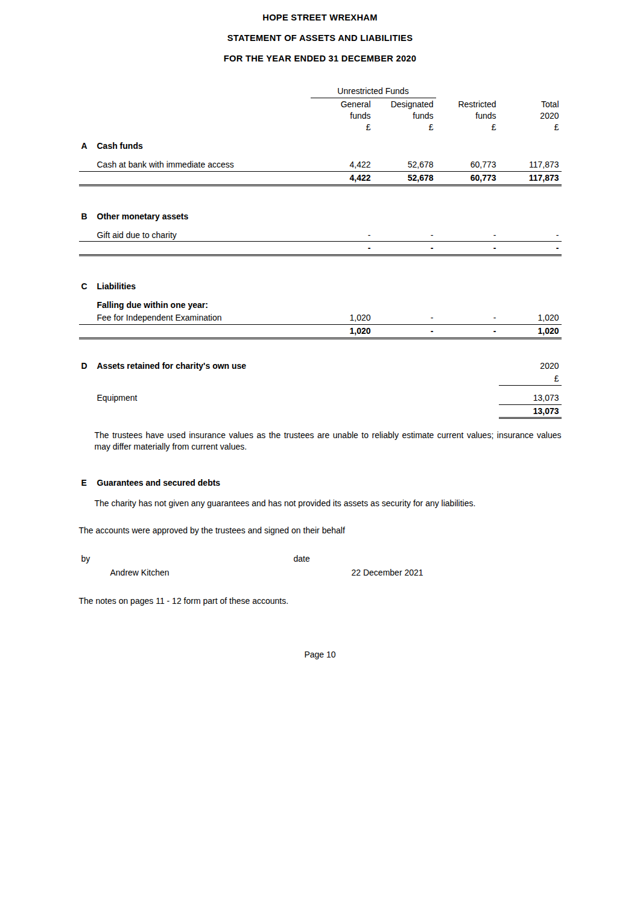Hope Street Wrexham
Statement of Assets and Liabilities
For the Year Ended 31 December 2020
| | | Unrestricted Funds | | |
| --- | --- | --- | --- | --- |
| | | General funds £ | Designated funds £ | Restricted funds £ | Total 2020 £ |
| A | Cash funds | |
| | Cash at bank with immediate access | 4,422 | 52,678 | 60,773 | 117,873 |
| | | 4,422 | 52,678 | 60,773 | 117,873 |
| B | Other monetary assets | |
| | Gift aid due to charity | - | - | - | - |
| | | - | - | - | - |
| C | Liabilities | |
| | Falling due within one year: | |
| | Fee for Independent Examination | 1,020 | - | - | 1,020 |
| | | 1,020 | - | - | 1,020 |
| D | Assets retained for charity's own use | 2020 |
| | | £ |
| | Equipment | 13,073 |
| | | 13,073 |
The trustees have used insurance values as the trustees are unable to reliably estimate current values; insurance values may differ materially from current values.
| E | Guarantees and secured debts |
The charity has not given any guarantees and has not provided its assets as security for any liabilities.
The accounts were approved by the trustees and signed on their behalf
| by | | date | |
| | Andrew Kitchen | | 22 December 2021 |
The notes on pages 11 - 12 form part of these accounts.
Page 10